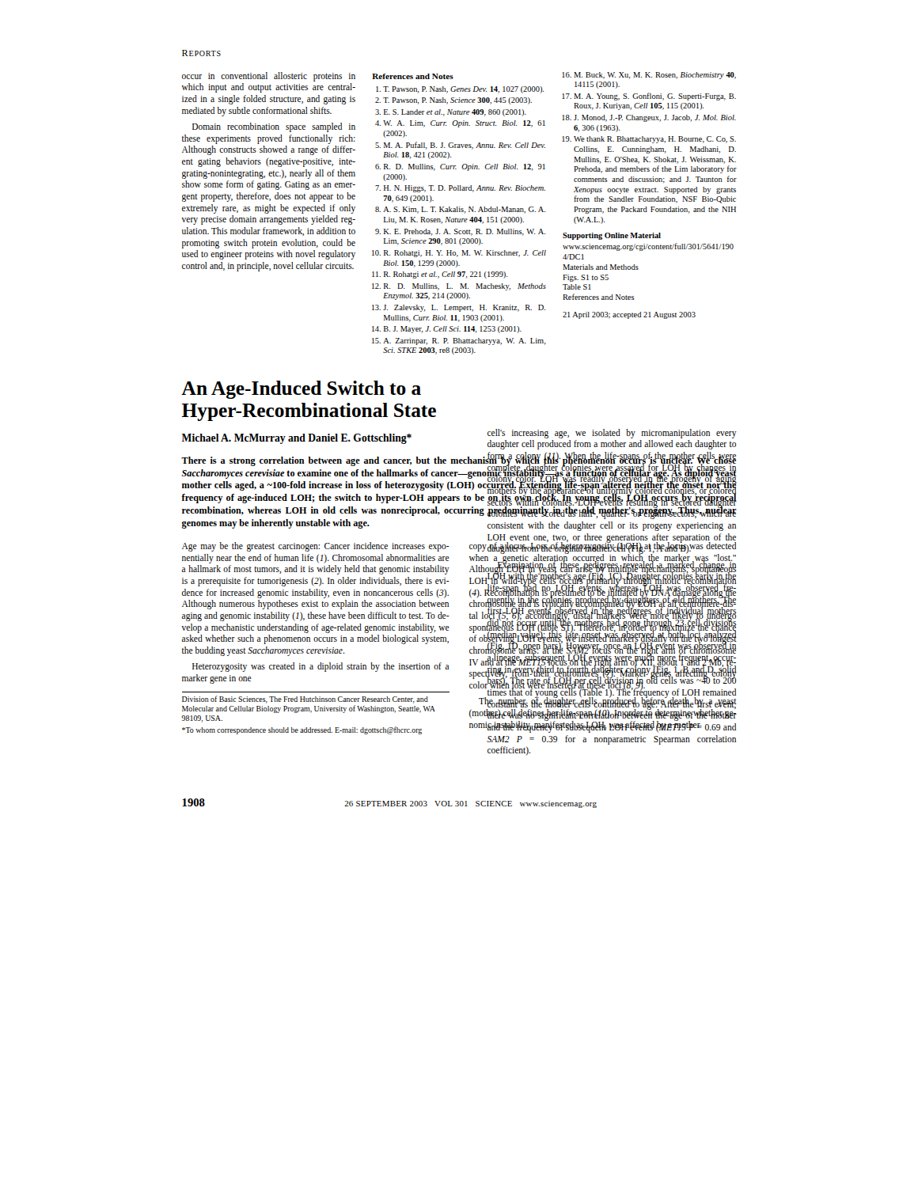REPORTS
occur in conventional allosteric proteins in which input and output activities are centralized in a single folded structure, and gating is mediated by subtle conformational shifts.
Domain recombination space sampled in these experiments proved functionally rich: Although constructs showed a range of different gating behaviors (negative-positive, integrating-nonintegrating, etc.), nearly all of them show some form of gating. Gating as an emergent property, therefore, does not appear to be extremely rare, as might be expected if only very precise domain arrangements yielded regulation. This modular framework, in addition to promoting switch protein evolution, could be used to engineer proteins with novel regulatory control and, in principle, novel cellular circuits.
References and Notes
T. Pawson, P. Nash, Genes Dev. 14, 1027 (2000).
T. Pawson, P. Nash, Science 300, 445 (2003).
E. S. Lander et al., Nature 409, 860 (2001).
W. A. Lim, Curr. Opin. Struct. Biol. 12, 61 (2002).
M. A. Pufall, B. J. Graves, Annu. Rev. Cell Dev. Biol. 18, 421 (2002).
R. D. Mullins, Curr. Opin. Cell Biol. 12, 91 (2000).
H. N. Higgs, T. D. Pollard, Annu. Rev. Biochem. 70, 649 (2001).
A. S. Kim, L. T. Kakalis, N. Abdul-Manan, G. A. Liu, M. K. Rosen, Nature 404, 151 (2000).
K. E. Prehoda, J. A. Scott, R. D. Mullins, W. A. Lim, Science 290, 801 (2000).
R. Rohatgi, H. Y. Ho, M. W. Kirschner, J. Cell Biol. 150, 1299 (2000).
R. Rohatgi et al., Cell 97, 221 (1999).
R. D. Mullins, L. M. Machesky, Methods Enzymol. 325, 214 (2000).
J. Zalevsky, L. Lempert, H. Kranitz, R. D. Mullins, Curr. Biol. 11, 1903 (2001).
B. J. Mayer, J. Cell Sci. 114, 1253 (2001).
A. Zarrinpar, R. P. Bhattacharyya, W. A. Lim, Sci. STKE 2003, re8 (2003).
M. Buck, W. Xu, M. K. Rosen, Biochemistry 40, 14115 (2001).
M. A. Young, S. Gonfloni, G. Superti-Furga, B. Roux, J. Kuriyan, Cell 105, 115 (2001).
J. Monod, J.-P. Changeux, J. Jacob, J. Mol. Biol. 6, 306 (1963).
We thank R. Bhattacharyya, H. Bourne, C. Co, S. Collins, E. Cunningham, H. Madhani, D. Mullins, E. O'Shea, K. Shokat, J. Weissman, K. Prehoda, and members of the Lim laboratory for comments and discussion; and J. Taunton for Xenopus oocyte extract. Supported by grants from the Sandler Foundation, NSF Bio-Qubic Program, the Packard Foundation, and the NIH (W.A.L.).
Supporting Online Material
www.sciencemag.org/cgi/content/full/301/5641/1904/DC1
Materials and Methods
Figs. S1 to S5
Table S1
References and Notes
21 April 2003; accepted 21 August 2003
An Age-Induced Switch to a
Hyper-Recombinational State
Michael A. McMurray and Daniel E. Gottschling*
There is a strong correlation between age and cancer, but the mechanism by which this phenomenon occurs is unclear. We chose Saccharomyces cerevisiae to examine one of the hallmarks of cancer—genomic instability—as a function of cellular age. As diploid yeast mother cells aged, a ~100-fold increase in loss of heterozygosity (LOH) occurred. Extending life-span altered neither the onset nor the frequency of age-induced LOH; the switch to hyper-LOH appears to be on its own clock. In young cells, LOH occurs by reciprocal recombination, whereas LOH in old cells was nonreciprocal, occurring predominantly in the old mother's progeny. Thus, nuclear genomes may be inherently unstable with age.
Age may be the greatest carcinogen: Cancer incidence increases exponentially near the end of human life (1). Chromosomal abnormalities are a hallmark of most tumors, and it is widely held that genomic instability is a prerequisite for tumorigenesis (2). In older individuals, there is evidence for increased genomic instability, even in noncancerous cells (3). Although numerous hypotheses exist to explain the association between aging and genomic instability (1), these have been difficult to test. To develop a mechanistic understanding of age-related genomic instability, we asked whether such a phenomenon occurs in a model biological system, the budding yeast Saccharomyces cerevisiae.
Heterozygosity was created in a diploid strain by the insertion of a marker gene in one
Division of Basic Sciences, The Fred Hutchinson Cancer Research Center, and Molecular and Cellular Biology Program, University of Washington, Seattle, WA 98109, USA.
*To whom correspondence should be addressed. E-mail: dgottsch@fhcrc.org
copy of a locus. Loss of heterozygosity (LOH) at the locus was detected when a genetic alteration occurred in which the marker was "lost." Although LOH in yeast can arise by multiple mechanisms, spontaneous LOH in wild-type cells occurs primarily through mitotic recombination (4). Recombination is presumed to be initiated by DNA damage along the chromosome and is typically accompanied by LOH at all centromere-distal loci (5, 6); accordingly, distal markers were more likely to undergo spontaneous LOH (table S1). Therefore, in order to maximize the chance of observing LOH events, we inserted markers distally on the two longest chromosome arms: at the SAM2 locus on the right arm of chromosome IV and at the MET15 locus on the right arm of XII, about 1 and 2 Mb, respectively, from their centromeres (7). Marker genes affecting colony color when lost were inserted at these loci (8, 9).
The number of daughter cells produced before death by a yeast (mother) cell defines her life-span (10). In order to determine whether genomic instability, manifested as LOH, was affected by a mother
cell's increasing age, we isolated by micromanipulation every daughter cell produced from a mother and allowed each daughter to form a colony (11). When the life-spans of the mother cells were complete, daughter colonies were assayed for LOH by changes in colony color. LOH was readily observed in the progeny of aging mothers by the appearance of uniformly colored colonies, or colored sectors within colonies. LOH events resulting in sectored daughter colonies were scored as half-, quarter- or eighth-sectors, which are consistent with the daughter cell or its progeny experiencing an LOH event one, two, or three generations after separation of the daughter from the original mother cell (Fig. 1, A and B).
Examination of these pedigrees revealed a marked change in LOH with the mother's age (Fig. 1C). Daughter colonies early in the life-span had no LOH events, whereas LOH was observed frequently in the colonies produced by daughters of old mothers. The first LOH events observed in the pedigrees of individual mothers did not occur until the mothers had gone through 23 cell divisions (median value); this late onset was observed at both loci analyzed (Fig. 1D, open bars). However, once an LOH event was observed in a lineage, subsequent LOH events were much more frequent, occurring in every third to fourth daughter colony (Fig. 1, B and D, solid bars). The rate of LOH per cell division in old cells was ~40 to 200 times that of young cells (Table 1). The frequency of LOH remained constant as the mother cells continued to age: After the first event, there was no significant correlation between the age of the mother and the frequency of subsequent LOH events (MET15 P = 0.69 and SAM2 P = 0.39 for a nonparametric Spearman correlation coefficient).
1908
26 SEPTEMBER 2003 VOL 301 SCIENCE www.sciencemag.org